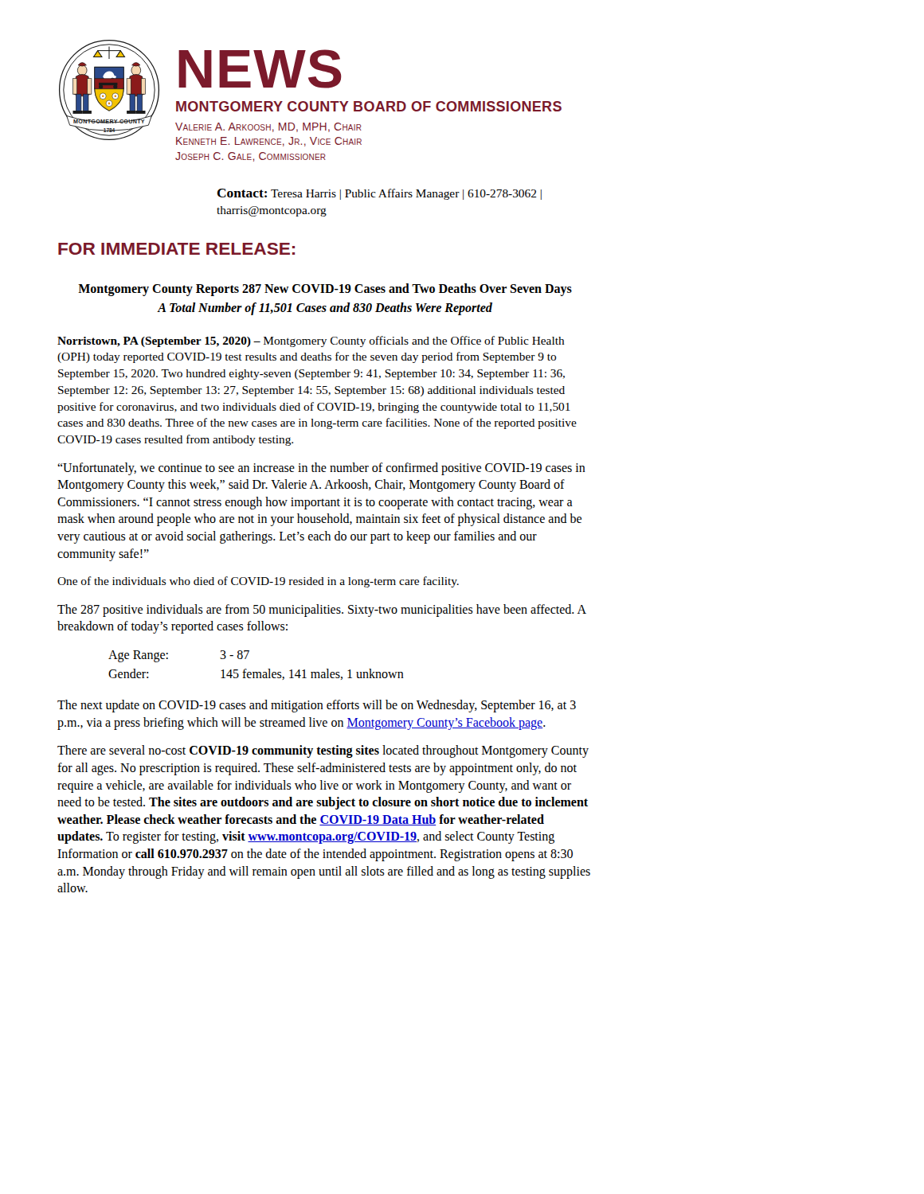MONTGOMERY COUNTY 1784
NEWS
Montgomery County Board of Commissioners
Valerie A. Arkoosh, MD, MPH, Chair
Kenneth E. Lawrence, Jr., Vice Chair
Joseph C. Gale, Commissioner
Contact: Teresa Harris | Public Affairs Manager | 610-278-3062 | tharris@montcopa.org
FOR IMMEDIATE RELEASE:
Montgomery County Reports 287 New COVID-19 Cases and Two Deaths Over Seven Days
A Total Number of 11,501 Cases and 830 Deaths Were Reported
Norristown, PA (September 15, 2020) – Montgomery County officials and the Office of Public Health (OPH) today reported COVID-19 test results and deaths for the seven day period from September 9 to September 15, 2020. Two hundred eighty-seven (September 9: 41, September 10: 34, September 11: 36, September 12: 26, September 13: 27, September 14: 55, September 15: 68) additional individuals tested positive for coronavirus, and two individuals died of COVID-19, bringing the countywide total to 11,501 cases and 830 deaths. Three of the new cases are in long-term care facilities. None of the reported positive COVID-19 cases resulted from antibody testing.
“Unfortunately, we continue to see an increase in the number of confirmed positive COVID-19 cases in Montgomery County this week,” said Dr. Valerie A. Arkoosh, Chair, Montgomery County Board of Commissioners. “I cannot stress enough how important it is to cooperate with contact tracing, wear a mask when around people who are not in your household, maintain six feet of physical distance and be very cautious at or avoid social gatherings. Let’s each do our part to keep our families and our community safe!”
One of the individuals who died of COVID-19 resided in a long-term care facility.
The 287 positive individuals are from 50 municipalities. Sixty-two municipalities have been affected. A breakdown of today’s reported cases follows:
| Age Range: | 3 - 87 |
| Gender: | 145 females, 141 males, 1 unknown |
The next update on COVID-19 cases and mitigation efforts will be on Wednesday, September 16, at 3 p.m., via a press briefing which will be streamed live on Montgomery County’s Facebook page.
There are several no-cost COVID-19 community testing sites located throughout Montgomery County for all ages. No prescription is required. These self-administered tests are by appointment only, do not require a vehicle, are available for individuals who live or work in Montgomery County, and want or need to be tested. The sites are outdoors and are subject to closure on short notice due to inclement weather. Please check weather forecasts and the COVID-19 Data Hub for weather-related updates. To register for testing, visit www.montcopa.org/COVID-19, and select County Testing Information or call 610.970.2937 on the date of the intended appointment. Registration opens at 8:30 a.m. Monday through Friday and will remain open until all slots are filled and as long as testing supplies allow.